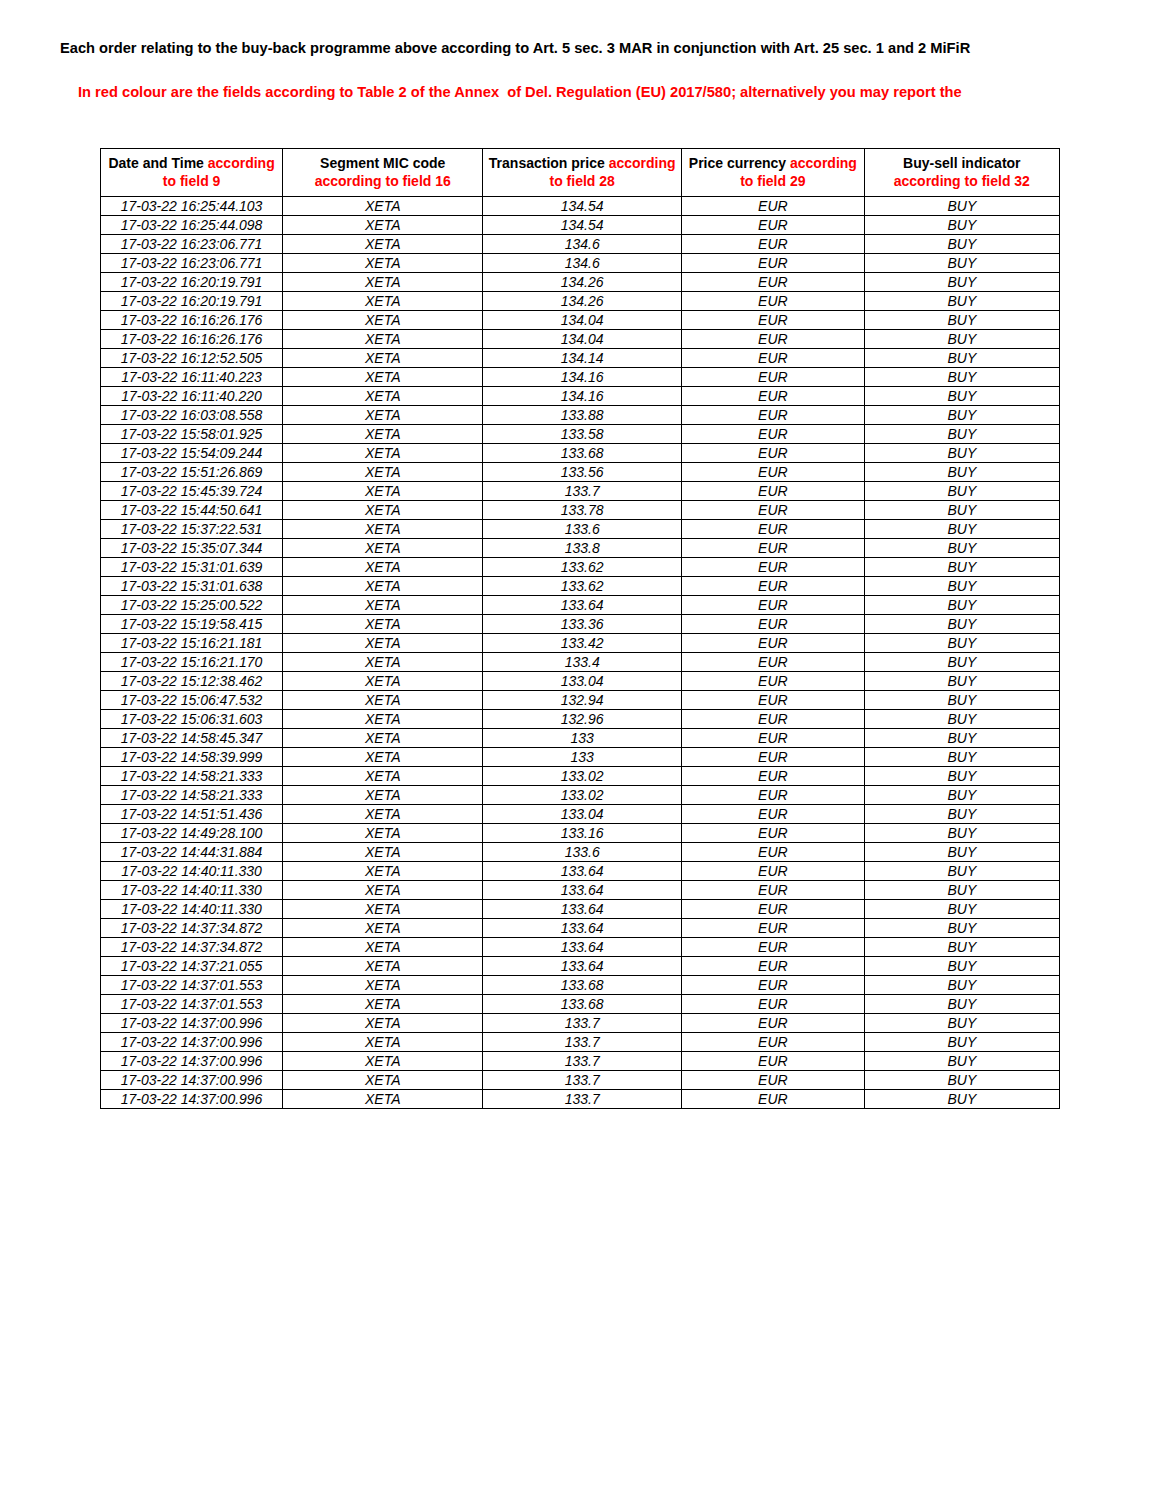Each order relating to the buy-back programme above according to Art. 5 sec. 3 MAR in conjunction with Art. 25 sec. 1 and 2 MiFiR
In red colour are the fields according to Table 2 of the Annex of Del. Regulation (EU) 2017/580; alternatively you may report the
| Date and Time according to field 9 | Segment MIC code according to field 16 | Transaction price according to field 28 | Price currency according to field 29 | Buy-sell indicator according to field 32 |
| --- | --- | --- | --- | --- |
| 17-03-22 16:25:44.103 | XETA | 134.54 | EUR | BUY |
| 17-03-22 16:25:44.098 | XETA | 134.54 | EUR | BUY |
| 17-03-22 16:23:06.771 | XETA | 134.6 | EUR | BUY |
| 17-03-22 16:23:06.771 | XETA | 134.6 | EUR | BUY |
| 17-03-22 16:20:19.791 | XETA | 134.26 | EUR | BUY |
| 17-03-22 16:20:19.791 | XETA | 134.26 | EUR | BUY |
| 17-03-22 16:16:26.176 | XETA | 134.04 | EUR | BUY |
| 17-03-22 16:16:26.176 | XETA | 134.04 | EUR | BUY |
| 17-03-22 16:12:52.505 | XETA | 134.14 | EUR | BUY |
| 17-03-22 16:11:40.223 | XETA | 134.16 | EUR | BUY |
| 17-03-22 16:11:40.220 | XETA | 134.16 | EUR | BUY |
| 17-03-22 16:03:08.558 | XETA | 133.88 | EUR | BUY |
| 17-03-22 15:58:01.925 | XETA | 133.58 | EUR | BUY |
| 17-03-22 15:54:09.244 | XETA | 133.68 | EUR | BUY |
| 17-03-22 15:51:26.869 | XETA | 133.56 | EUR | BUY |
| 17-03-22 15:45:39.724 | XETA | 133.7 | EUR | BUY |
| 17-03-22 15:44:50.641 | XETA | 133.78 | EUR | BUY |
| 17-03-22 15:37:22.531 | XETA | 133.6 | EUR | BUY |
| 17-03-22 15:35:07.344 | XETA | 133.8 | EUR | BUY |
| 17-03-22 15:31:01.639 | XETA | 133.62 | EUR | BUY |
| 17-03-22 15:31:01.638 | XETA | 133.62 | EUR | BUY |
| 17-03-22 15:25:00.522 | XETA | 133.64 | EUR | BUY |
| 17-03-22 15:19:58.415 | XETA | 133.36 | EUR | BUY |
| 17-03-22 15:16:21.181 | XETA | 133.42 | EUR | BUY |
| 17-03-22 15:16:21.170 | XETA | 133.4 | EUR | BUY |
| 17-03-22 15:12:38.462 | XETA | 133.04 | EUR | BUY |
| 17-03-22 15:06:47.532 | XETA | 132.94 | EUR | BUY |
| 17-03-22 15:06:31.603 | XETA | 132.96 | EUR | BUY |
| 17-03-22 14:58:45.347 | XETA | 133 | EUR | BUY |
| 17-03-22 14:58:39.999 | XETA | 133 | EUR | BUY |
| 17-03-22 14:58:21.333 | XETA | 133.02 | EUR | BUY |
| 17-03-22 14:58:21.333 | XETA | 133.02 | EUR | BUY |
| 17-03-22 14:51:51.436 | XETA | 133.04 | EUR | BUY |
| 17-03-22 14:49:28.100 | XETA | 133.16 | EUR | BUY |
| 17-03-22 14:44:31.884 | XETA | 133.6 | EUR | BUY |
| 17-03-22 14:40:11.330 | XETA | 133.64 | EUR | BUY |
| 17-03-22 14:40:11.330 | XETA | 133.64 | EUR | BUY |
| 17-03-22 14:40:11.330 | XETA | 133.64 | EUR | BUY |
| 17-03-22 14:37:34.872 | XETA | 133.64 | EUR | BUY |
| 17-03-22 14:37:34.872 | XETA | 133.64 | EUR | BUY |
| 17-03-22 14:37:21.055 | XETA | 133.64 | EUR | BUY |
| 17-03-22 14:37:01.553 | XETA | 133.68 | EUR | BUY |
| 17-03-22 14:37:01.553 | XETA | 133.68 | EUR | BUY |
| 17-03-22 14:37:00.996 | XETA | 133.7 | EUR | BUY |
| 17-03-22 14:37:00.996 | XETA | 133.7 | EUR | BUY |
| 17-03-22 14:37:00.996 | XETA | 133.7 | EUR | BUY |
| 17-03-22 14:37:00.996 | XETA | 133.7 | EUR | BUY |
| 17-03-22 14:37:00.996 | XETA | 133.7 | EUR | BUY |